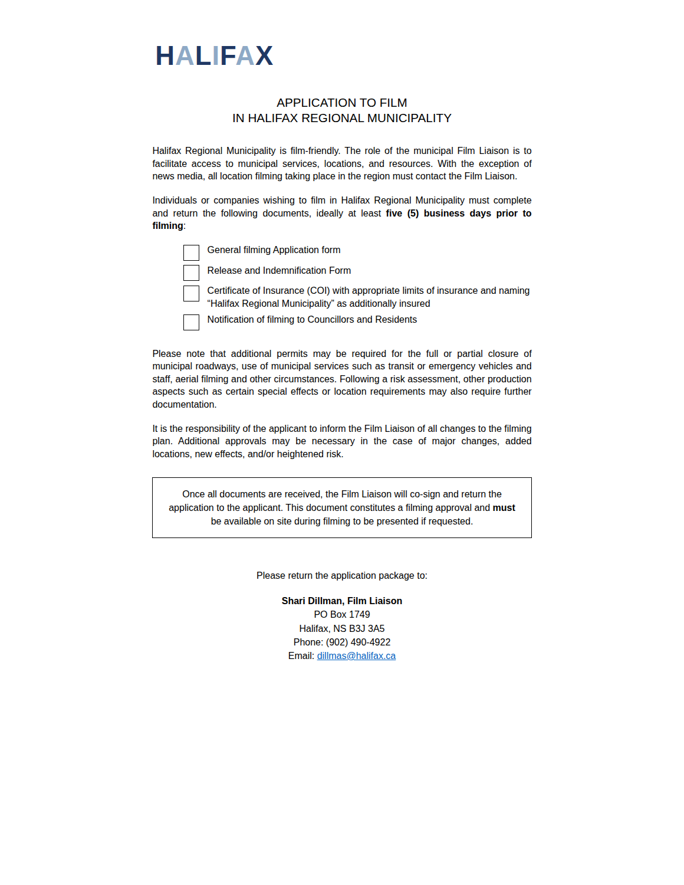HALIFAX
APPLICATION TO FILM
IN HALIFAX REGIONAL MUNICIPALITY
Halifax Regional Municipality is film-friendly. The role of the municipal Film Liaison is to facilitate access to municipal services, locations, and resources. With the exception of news media, all location filming taking place in the region must contact the Film Liaison.
Individuals or companies wishing to film in Halifax Regional Municipality must complete and return the following documents, ideally at least five (5) business days prior to filming:
General filming Application form
Release and Indemnification Form
Certificate of Insurance (COI) with appropriate limits of insurance and naming “Halifax Regional Municipality” as additionally insured
Notification of filming to Councillors and Residents
Please note that additional permits may be required for the full or partial closure of municipal roadways, use of municipal services such as transit or emergency vehicles and staff, aerial filming and other circumstances. Following a risk assessment, other production aspects such as certain special effects or location requirements may also require further documentation.
It is the responsibility of the applicant to inform the Film Liaison of all changes to the filming plan. Additional approvals may be necessary in the case of major changes, added locations, new effects, and/or heightened risk.
Once all documents are received, the Film Liaison will co-sign and return the application to the applicant. This document constitutes a filming approval and must be available on site during filming to be presented if requested.
Please return the application package to:
Shari Dillman, Film Liaison
PO Box 1749
Halifax, NS B3J 3A5
Phone: (902) 490-4922
Email: dillmas@halifax.ca